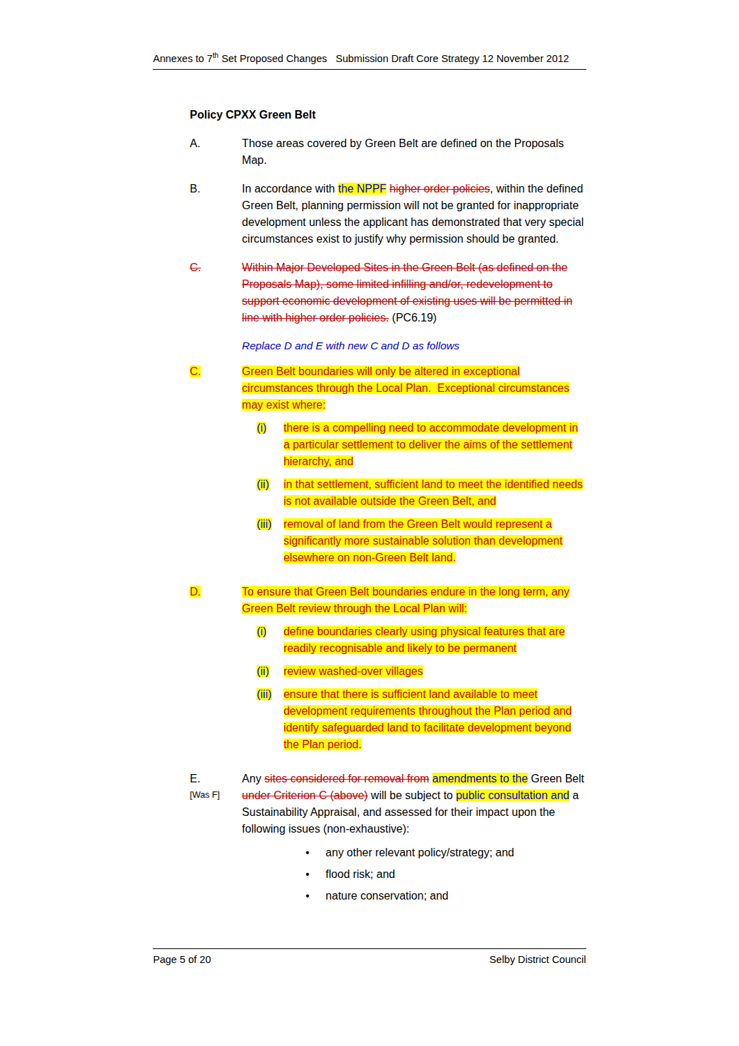Annexes to 7th Set Proposed Changes Submission Draft Core Strategy 12 November 2012
Policy CPXX Green Belt
A.
Those areas covered by Green Belt are defined on the Proposals Map.
B.
In accordance with the NPPF higher order policies, within the defined Green Belt, planning permission will not be granted for inappropriate development unless the applicant has demonstrated that very special circumstances exist to justify why permission should be granted.
C.
Within Major Developed Sites in the Green Belt (as defined on the Proposals Map), some limited infilling and/or, redevelopment to support economic development of existing uses will be permitted in line with higher order policies. (PC6.19)
Replace D and E with new C and D as follows
C.
Green Belt boundaries will only be altered in exceptional circumstances through the Local Plan. Exceptional circumstances may exist where:
(i) there is a compelling need to accommodate development in a particular settlement to deliver the aims of the settlement hierarchy, and
(ii) in that settlement, sufficient land to meet the identified needs is not available outside the Green Belt, and
(iii) removal of land from the Green Belt would represent a significantly more sustainable solution than development elsewhere on non-Green Belt land.
D.
To ensure that Green Belt boundaries endure in the long term, any Green Belt review through the Local Plan will:
(i) define boundaries clearly using physical features that are readily recognisable and likely to be permanent
(ii) review washed-over villages
(iii) ensure that there is sufficient land available to meet development requirements throughout the Plan period and identify safeguarded land to facilitate development beyond the Plan period.
E.[Was F]
Any sites considered for removal from amendments to the Green Belt under Criterion C (above) will be subject to public consultation and a Sustainability Appraisal, and assessed for their impact upon the following issues (non-exhaustive):
•any other relevant policy/strategy; and
•flood risk; and
•nature conservation; and
Page 5 of 20 Selby District Council